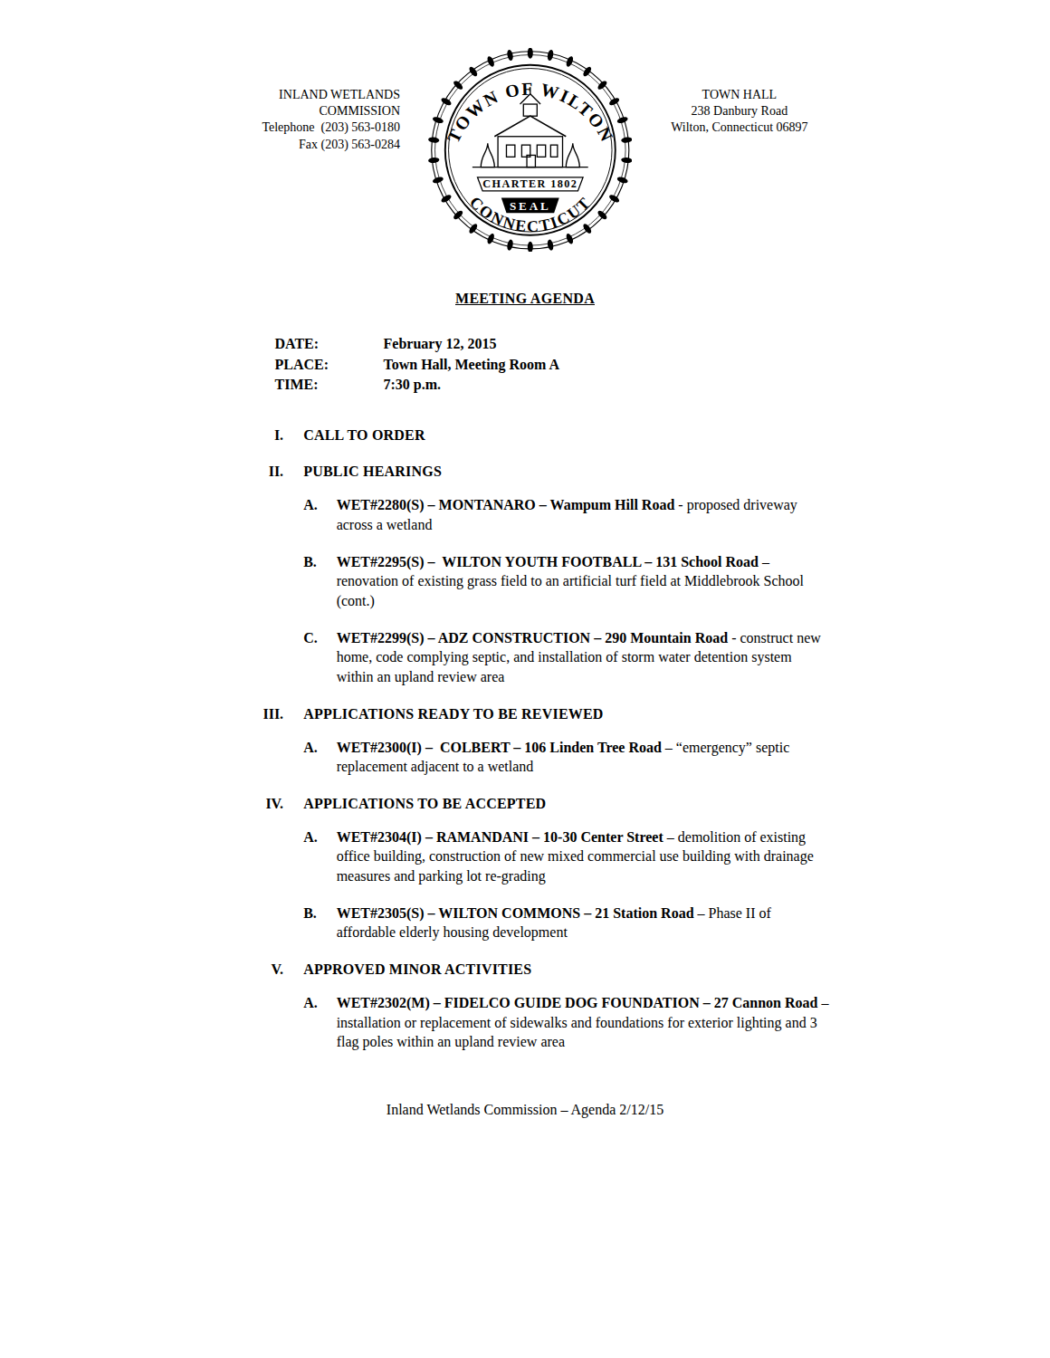INLAND WETLANDS
COMMISSION
Telephone (203) 563-0180
Fax (203) 563-0284
Town of Wilton Connecticut Seal TOWN OF WILTON CONNECTICUT CHARTER 1802 SEAL
TOWN HALL
238 Danbury Road
Wilton, Connecticut 06897
MEETING AGENDA
| DATE: | February 12, 2015 |
| PLACE: | Town Hall, Meeting Room A |
| TIME: | 7:30 p.m. |
I. CALL TO ORDER
II. PUBLIC HEARINGS
A. WET#2280(S) – MONTANARO – Wampum Hill Road - proposed driveway across a wetland
B. WET#2295(S) – WILTON YOUTH FOOTBALL – 131 School Road – renovation of existing grass field to an artificial turf field at Middlebrook School (cont.)
C. WET#2299(S) – ADZ CONSTRUCTION – 290 Mountain Road - construct new home, code complying septic, and installation of storm water detention system within an upland review area
III. APPLICATIONS READY TO BE REVIEWED
A. WET#2300(I) – COLBERT – 106 Linden Tree Road – “emergency” septic replacement adjacent to a wetland
IV. APPLICATIONS TO BE ACCEPTED
A. WET#2304(I) – RAMANDANI – 10-30 Center Street – demolition of existing office building, construction of new mixed commercial use building with drainage measures and parking lot re-grading
B. WET#2305(S) – WILTON COMMONS – 21 Station Road – Phase II of affordable elderly housing development
V. APPROVED MINOR ACTIVITIES
A. WET#2302(M) – FIDELCO GUIDE DOG FOUNDATION – 27 Cannon Road – installation or replacement of sidewalks and foundations for exterior lighting and 3 flag poles within an upland review area
Inland Wetlands Commission – Agenda 2/12/15